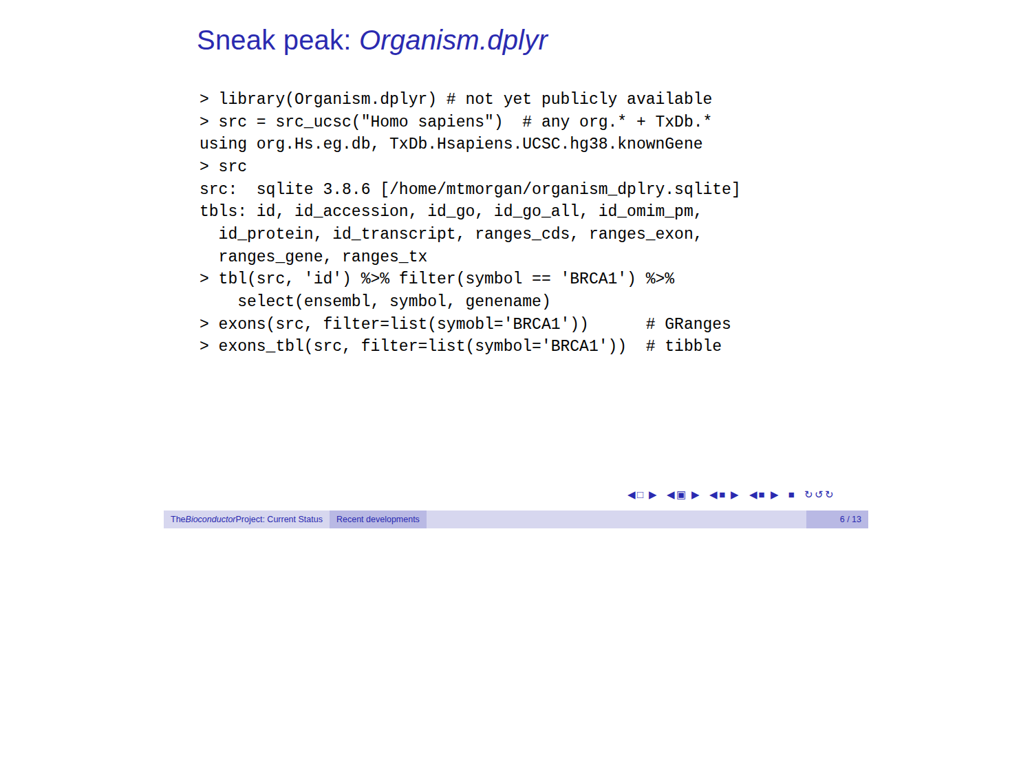Sneak peak: Organism.dplyr
> library(Organism.dplyr) # not yet publicly available
> src = src_ucsc("Homo sapiens")  # any org.* + TxDb.*
using org.Hs.eg.db, TxDb.Hsapiens.UCSC.hg38.knownGene
> src
src:  sqlite 3.8.6 [/home/mtmorgan/organism_dplry.sqlite]
tbls: id, id_accession, id_go, id_go_all, id_omim_pm,
  id_protein, id_transcript, ranges_cds, ranges_exon,
  ranges_gene, ranges_tx
> tbl(src, 'id') %>% filter(symbol == 'BRCA1') %>%
    select(ensembl, symbol, genename)
> exons(src, filter=list(symobl='BRCA1'))      # GRanges
> exons_tbl(src, filter=list(symbol='BRCA1'))  # tibble
◀□▶ ◀▣▶ ◀■▶ ◀■▶ ■ ↻↺↻
The Bioconductor Project: Current Status
Recent developments
6 / 13